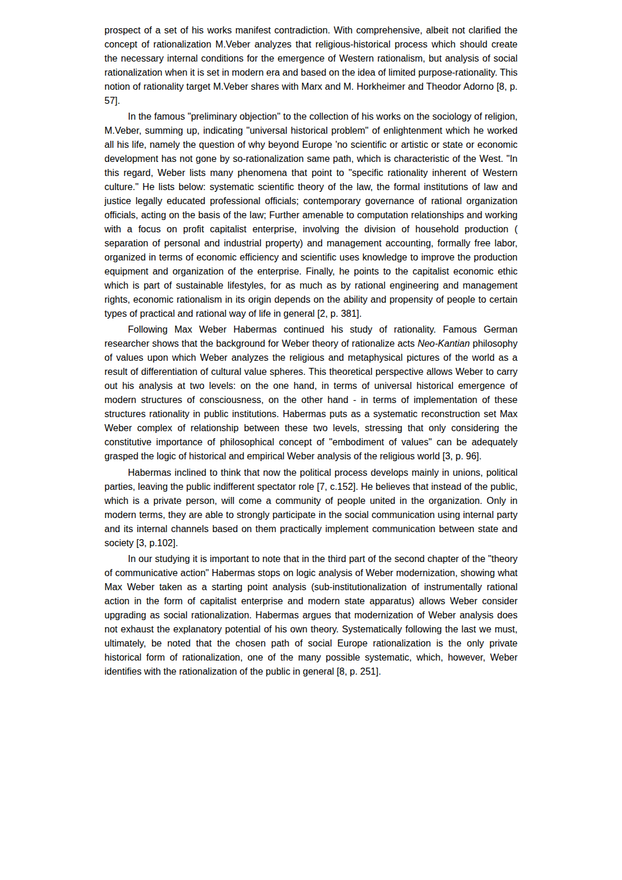prospect of a set of his works manifest contradiction. With comprehensive, albeit not clarified the concept of rationalization M.Veber analyzes that religious-historical process which should create the necessary internal conditions for the emergence of Western rationalism, but analysis of social rationalization when it is set in modern era and based on the idea of limited purpose-rationality. This notion of rationality target M.Veber shares with Marx and M. Horkheimer and Theodor Adorno [8, p. 57].
In the famous "preliminary objection" to the collection of his works on the sociology of religion, M.Veber, summing up, indicating "universal historical problem" of enlightenment which he worked all his life, namely the question of why beyond Europe 'no scientific or artistic or state or economic development has not gone by so-rationalization same path, which is characteristic of the West. "In this regard, Weber lists many phenomena that point to "specific rationality inherent of Western culture." He lists below: systematic scientific theory of the law, the formal institutions of law and justice legally educated professional officials; contemporary governance of rational organization officials, acting on the basis of the law; Further amenable to computation relationships and working with a focus on profit capitalist enterprise, involving the division of household production ( separation of personal and industrial property) and management accounting, formally free labor, organized in terms of economic efficiency and scientific uses knowledge to improve the production equipment and organization of the enterprise. Finally, he points to the capitalist economic ethic which is part of sustainable lifestyles, for as much as by rational engineering and management rights, economic rationalism in its origin depends on the ability and propensity of people to certain types of practical and rational way of life in general [2, p. 381].
Following Max Weber Habermas continued his study of rationality. Famous German researcher shows that the background for Weber theory of rationalize acts Neo-Kantian philosophy of values upon which Weber analyzes the religious and metaphysical pictures of the world as a result of differentiation of cultural value spheres. This theoretical perspective allows Weber to carry out his analysis at two levels: on the one hand, in terms of universal historical emergence of modern structures of consciousness, on the other hand - in terms of implementation of these structures rationality in public institutions. Habermas puts as a systematic reconstruction set Max Weber complex of relationship between these two levels, stressing that only considering the constitutive importance of philosophical concept of "embodiment of values" can be adequately grasped the logic of historical and empirical Weber analysis of the religious world [3, p. 96].
Habermas inclined to think that now the political process develops mainly in unions, political parties, leaving the public indifferent spectator role [7, c.152]. He believes that instead of the public, which is a private person, will come a community of people united in the organization. Only in modern terms, they are able to strongly participate in the social communication using internal party and its internal channels based on them practically implement communication between state and society [3, p.102].
In our studying it is important to note that in the third part of the second chapter of the "theory of communicative action" Habermas stops on logic analysis of Weber modernization, showing what Max Weber taken as a starting point analysis (sub-institutionalization of instrumentally rational action in the form of capitalist enterprise and modern state apparatus) allows Weber consider upgrading as social rationalization. Habermas argues that modernization of Weber analysis does not exhaust the explanatory potential of his own theory. Systematically following the last we must, ultimately, be noted that the chosen path of social Europe rationalization is the only private historical form of rationalization, one of the many possible systematic, which, however, Weber identifies with the rationalization of the public in general [8, p. 251].